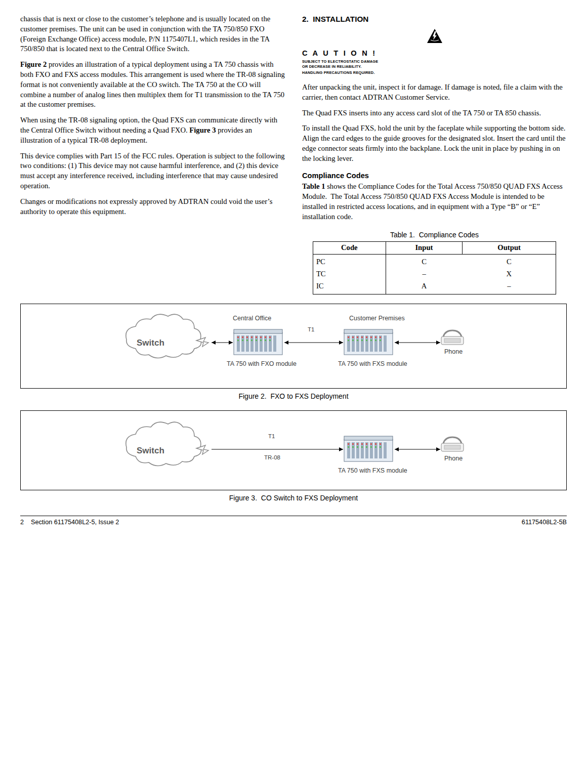chassis that is next or close to the customer’s telephone and is usually located on the customer premises. The unit can be used in conjunction with the TA 750/850 FXO (Foreign Exchange Office) access module, P/N 1175407L1, which resides in the TA 750/850 that is located next to the Central Office Switch.
Figure 2 provides an illustration of a typical deployment using a TA 750 chassis with both FXO and FXS access modules. This arrangement is used where the TR-08 signaling format is not conveniently available at the CO switch. The TA 750 at the CO will combine a number of analog lines then multiplex them for T1 transmission to the TA 750 at the customer premises.
When using the TR-08 signaling option, the Quad FXS can communicate directly with the Central Office Switch without needing a Quad FXO. Figure 3 provides an illustration of a typical TR-08 deployment.
This device complies with Part 15 of the FCC rules. Operation is subject to the following two conditions: (1) This device may not cause harmful interference, and (2) this device must accept any interference received, including interference that may cause undesired operation.
Changes or modifications not expressly approved by ADTRAN could void the user’s authority to operate this equipment.
2. INSTALLATION
C A U T I O N !
SUBJECT TO ELECTROSTATIC DAMAGE
OR DECREASE IN RELIABILITY.
HANDLING PRECAUTIONS REQUIRED.
After unpacking the unit, inspect it for damage. If damage is noted, file a claim with the carrier, then contact ADTRAN Customer Service.
The Quad FXS inserts into any access card slot of the TA 750 or TA 850 chassis.
To install the Quad FXS, hold the unit by the faceplate while supporting the bottom side. Align the card edges to the guide grooves for the designated slot. Insert the card until the edge connector seats firmly into the backplane. Lock the unit in place by pushing in on the locking lever.
Compliance Codes
Table 1 shows the Compliance Codes for the Total Access 750/850 QUAD FXS Access Module. The Total Access 750/850 QUAD FXS Access Module is intended to be installed in restricted access locations, and in equipment with a Type “B” or “E” installation code.
Table 1. Compliance Codes
| Code | Input | Output |
| --- | --- | --- |
| PC | C | C |
| TC | – | X |
| IC | A | – |
Switch Central Office Customer Premises TA 750 with FXO module T1 TA 750 with FXS module Phone
Figure 2. FXO to FXS Deployment
Switch T1 TR-08 TA 750 with FXS module Phone
Figure 3. CO Switch to FXS Deployment
2 Section 61175408L2-5, Issue 2
61175408L2-5B